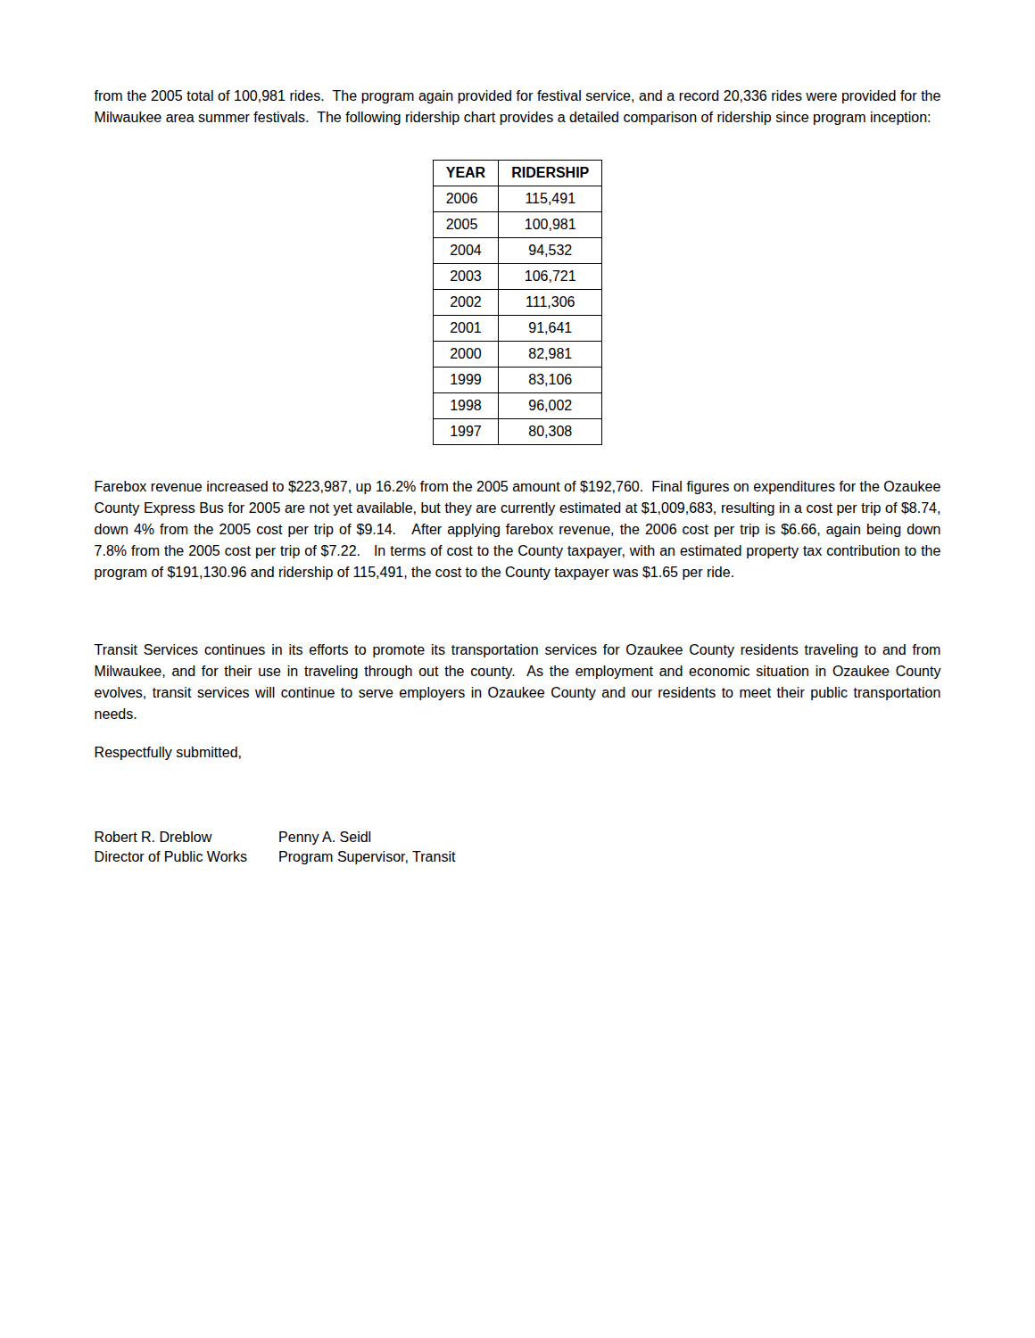from the 2005 total of 100,981 rides. The program again provided for festival service, and a record 20,336 rides were provided for the Milwaukee area summer festivals. The following ridership chart provides a detailed comparison of ridership since program inception:
| YEAR | RIDERSHIP |
| --- | --- |
| 2006 | 115,491 |
| 2005 | 100,981 |
| 2004 | 94,532 |
| 2003 | 106,721 |
| 2002 | 111,306 |
| 2001 | 91,641 |
| 2000 | 82,981 |
| 1999 | 83,106 |
| 1998 | 96,002 |
| 1997 | 80,308 |
Farebox revenue increased to $223,987, up 16.2% from the 2005 amount of $192,760. Final figures on expenditures for the Ozaukee County Express Bus for 2005 are not yet available, but they are currently estimated at $1,009,683, resulting in a cost per trip of $8.74, down 4% from the 2005 cost per trip of $9.14. After applying farebox revenue, the 2006 cost per trip is $6.66, again being down 7.8% from the 2005 cost per trip of $7.22. In terms of cost to the County taxpayer, with an estimated property tax contribution to the program of $191,130.96 and ridership of 115,491, the cost to the County taxpayer was $1.65 per ride.
Transit Services continues in its efforts to promote its transportation services for Ozaukee County residents traveling to and from Milwaukee, and for their use in traveling through out the county. As the employment and economic situation in Ozaukee County evolves, transit services will continue to serve employers in Ozaukee County and our residents to meet their public transportation needs.
Respectfully submitted,
| Robert R. Dreblow Director of Public Works | Penny A. Seidl Program Supervisor, Transit |